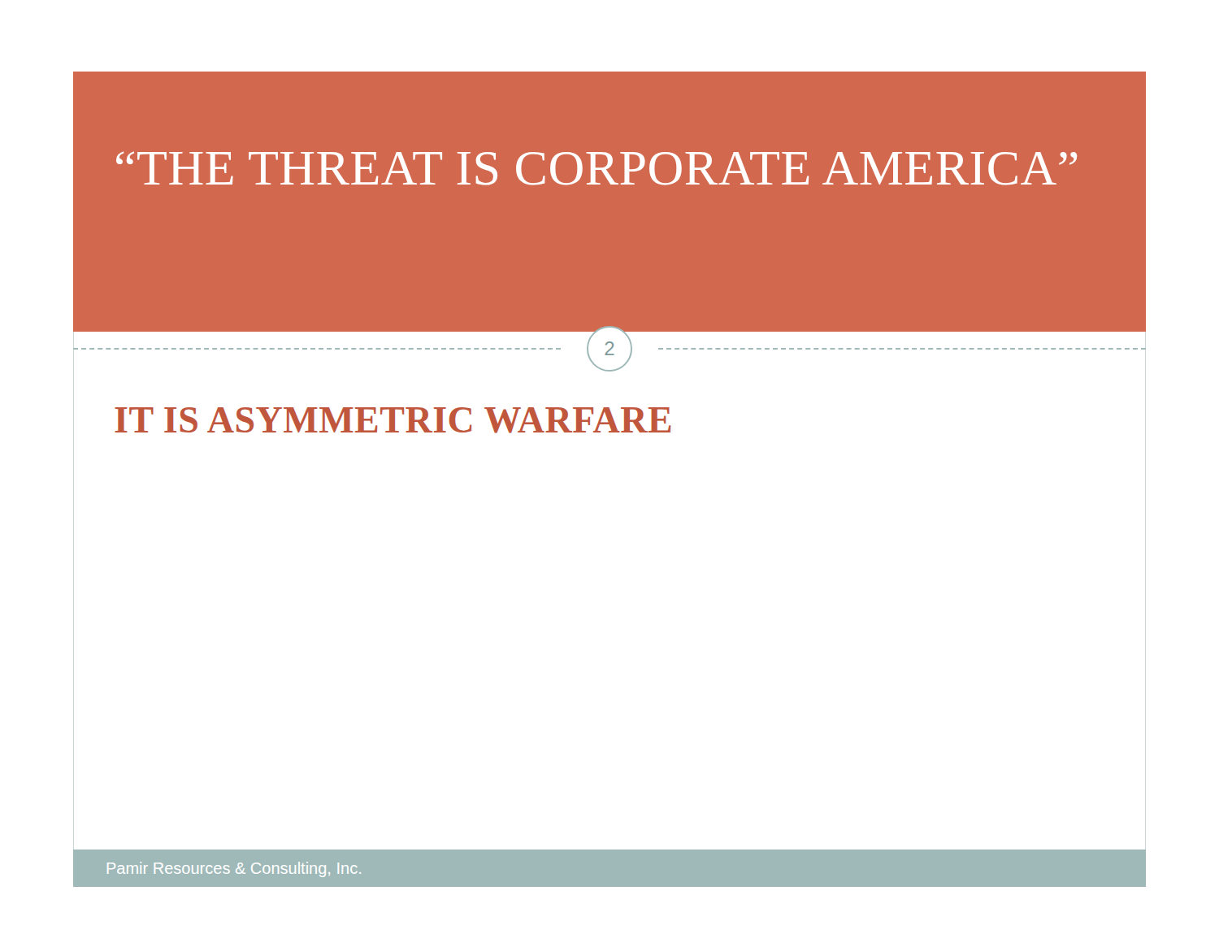“THE THREAT IS CORPORATE AMERICA”
2
IT IS ASYMMETRIC WARFARE
Pamir Resources & Consulting, Inc.